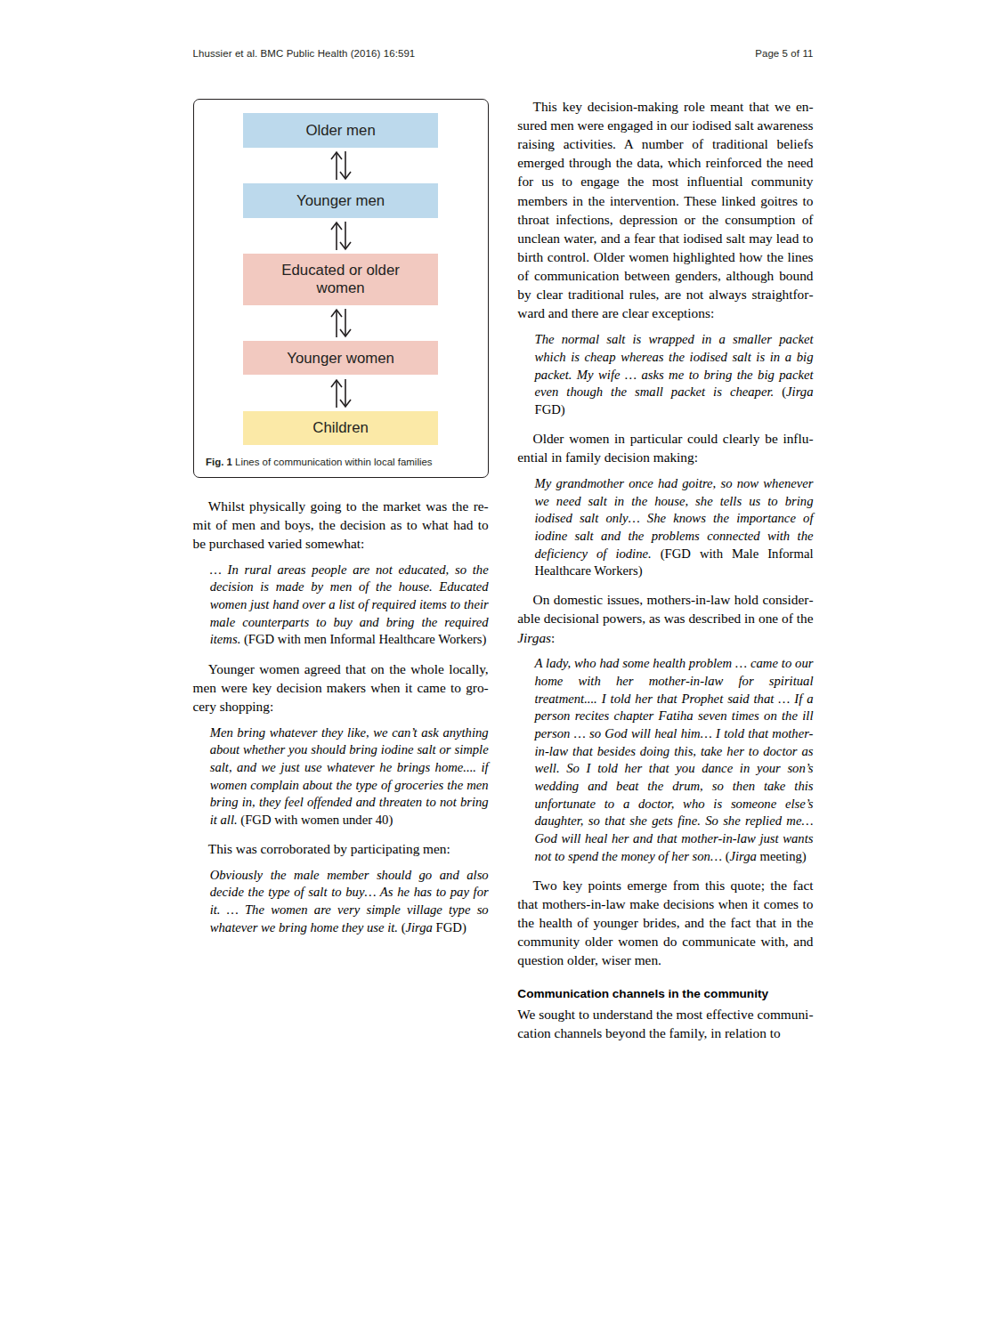Lhussier et al. BMC Public Health (2016) 16:591
Page 5 of 11
Older men
Younger men
Educated or older
women
Younger women
Children
Fig. 1 Lines of communication within local families
Whilst physically going to the market was the remit of men and boys, the decision as to what had to be purchased varied somewhat:
… In rural areas people are not educated, so the decision is made by men of the house. Educated women just hand over a list of required items to their male counterparts to buy and bring the required items. (FGD with men Informal Healthcare Workers)
Younger women agreed that on the whole locally, men were key decision makers when it came to grocery shopping:
Men bring whatever they like, we can’t ask anything about whether you should bring iodine salt or simple salt, and we just use whatever he brings home.... if women complain about the type of groceries the men bring in, they feel offended and threaten to not bring it all. (FGD with women under 40)
This was corroborated by participating men:
Obviously the male member should go and also decide the type of salt to buy… As he has to pay for it. … The women are very simple village type so whatever we bring home they use it. (Jirga FGD)
This key decision-making role meant that we ensured men were engaged in our iodised salt awareness raising activities. A number of traditional beliefs emerged through the data, which reinforced the need for us to engage the most influential community members in the intervention. These linked goitres to throat infections, depression or the consumption of unclean water, and a fear that iodised salt may lead to birth control. Older women highlighted how the lines of communication between genders, although bound by clear traditional rules, are not always straightforward and there are clear exceptions:
The normal salt is wrapped in a smaller packet which is cheap whereas the iodised salt is in a big packet. My wife … asks me to bring the big packet even though the small packet is cheaper. (Jirga FGD)
Older women in particular could clearly be influential in family decision making:
My grandmother once had goitre, so now whenever we need salt in the house, she tells us to bring iodised salt only… She knows the importance of iodine salt and the problems connected with the deficiency of iodine. (FGD with Male Informal Healthcare Workers)
On domestic issues, mothers-in-law hold considerable decisional powers, as was described in one of the Jirgas:
A lady, who had some health problem … came to our home with her mother-in-law for spiritual treatment.... I told her that Prophet said that … If a person recites chapter Fatiha seven times on the ill person … so God will heal him… I told that mother-in-law that besides doing this, take her to doctor as well. So I told her that you dance in your son’s wedding and beat the drum, so then take this unfortunate to a doctor, who is someone else’s daughter, so that she gets fine. So she replied me… God will heal her and that mother-in-law just wants not to spend the money of her son… (Jirga meeting)
Two key points emerge from this quote; the fact that mothers-in-law make decisions when it comes to the health of younger brides, and the fact that in the community older women do communicate with, and question older, wiser men.
Communication channels in the community
We sought to understand the most effective communication channels beyond the family, in relation to